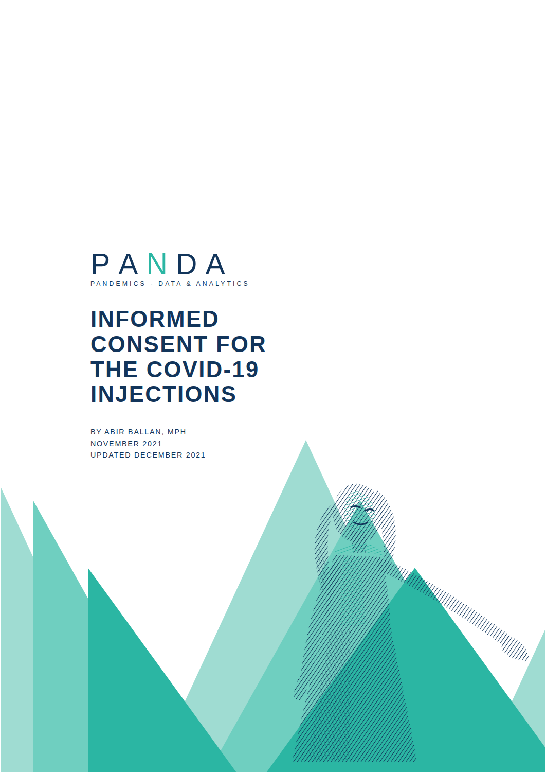PANDA
PANDEMICS - DATA & ANALYTICS
Informed Consent for the COVID-19 Injections
By Abir Ballan, MPH November 2021 Updated December 2021